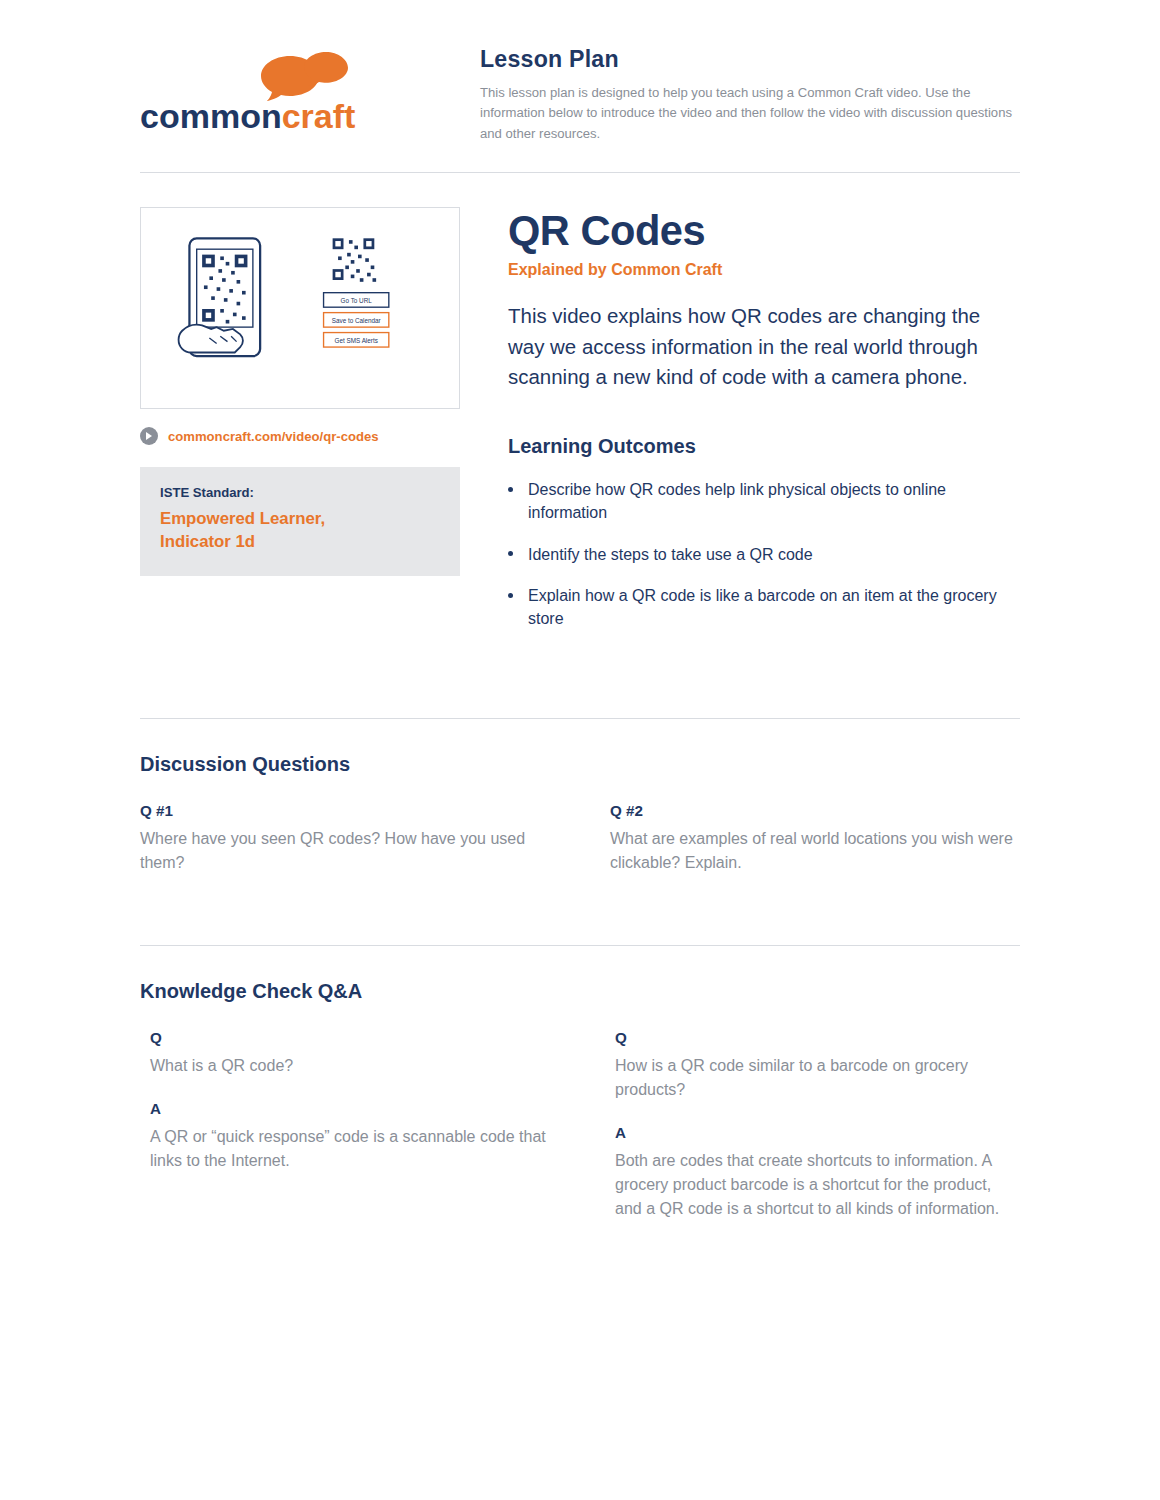commoncraft
Lesson Plan
This lesson plan is designed to help you teach using a Common Craft video. Use the information below to introduce the video and then follow the video with discussion questions and other resources.
Go To URL Save to Calendar Get SMS Alerts
commoncraft.com/video/qr-codes
ISTE Standard:
Empowered Learner,
Indicator 1d
QR Codes
Explained by Common Craft
This video explains how QR codes are changing the way we access information in the real world through scanning a new kind of code with a camera phone.
Learning Outcomes
Describe how QR codes help link physical objects to online information
Identify the steps to take use a QR code
Explain how a QR code is like a barcode on an item at the grocery store
Discussion Questions
Q #1
Where have you seen QR codes? How have you used them?
Q #2
What are examples of real world locations you wish were clickable? Explain.
Knowledge Check Q&A
Q
What is a QR code?
A
A QR or “quick response” code is a scannable code that links to the Internet.
Q
How is a QR code similar to a barcode on grocery products?
A
Both are codes that create shortcuts to information. A grocery product barcode is a shortcut for the product, and a QR code is a shortcut to all kinds of information.